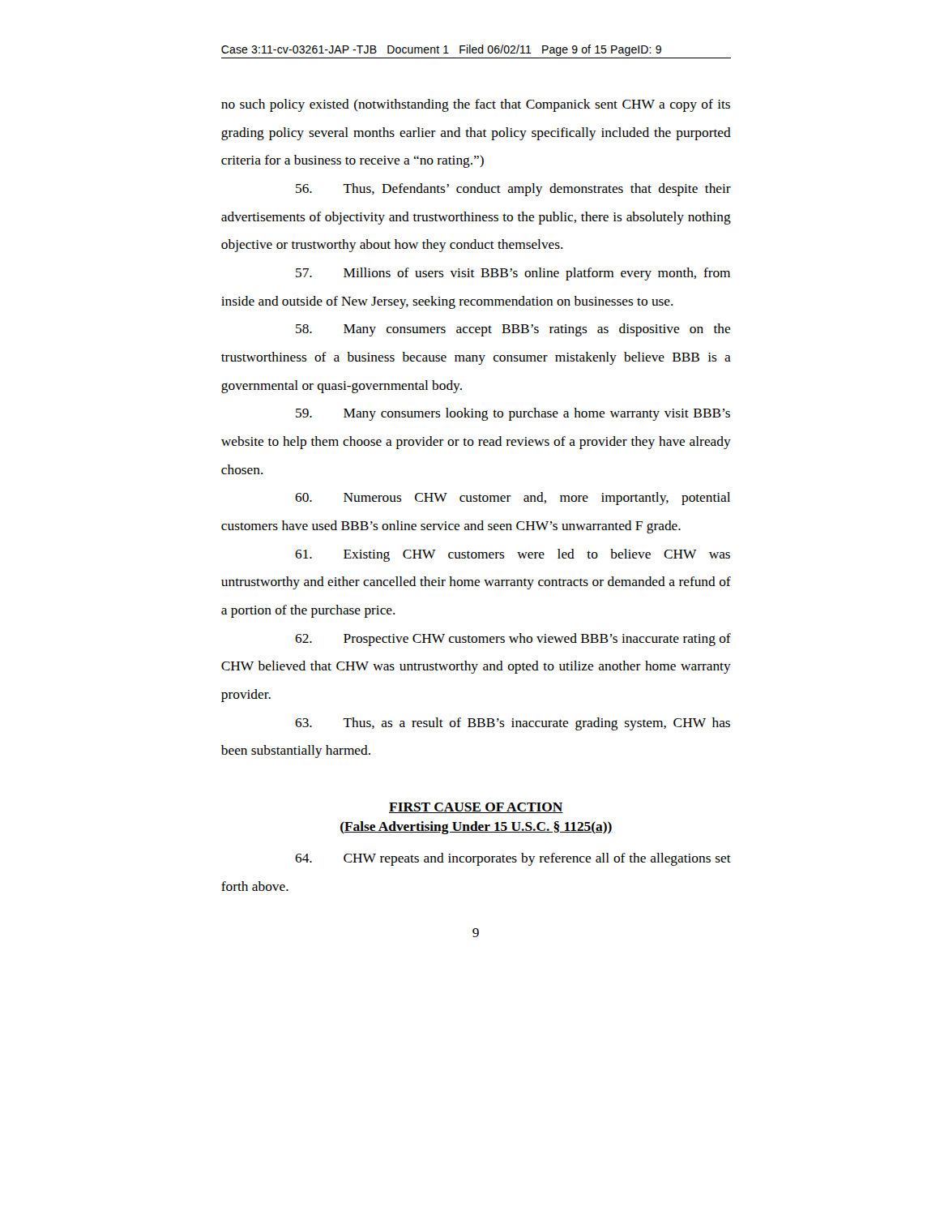Case 3:11-cv-03261-JAP -TJB Document 1 Filed 06/02/11 Page 9 of 15 PageID: 9
no such policy existed (notwithstanding the fact that Companick sent CHW a copy of its grading policy several months earlier and that policy specifically included the purported criteria for a business to receive a “no rating.”)
56. Thus, Defendants’ conduct amply demonstrates that despite their advertisements of objectivity and trustworthiness to the public, there is absolutely nothing objective or trustworthy about how they conduct themselves.
57. Millions of users visit BBB’s online platform every month, from inside and outside of New Jersey, seeking recommendation on businesses to use.
58. Many consumers accept BBB’s ratings as dispositive on the trustworthiness of a business because many consumer mistakenly believe BBB is a governmental or quasi-governmental body.
59. Many consumers looking to purchase a home warranty visit BBB’s website to help them choose a provider or to read reviews of a provider they have already chosen.
60. Numerous CHW customer and, more importantly, potential customers have used BBB’s online service and seen CHW’s unwarranted F grade.
61. Existing CHW customers were led to believe CHW was untrustworthy and either cancelled their home warranty contracts or demanded a refund of a portion of the purchase price.
62. Prospective CHW customers who viewed BBB’s inaccurate rating of CHW believed that CHW was untrustworthy and opted to utilize another home warranty provider.
63. Thus, as a result of BBB’s inaccurate grading system, CHW has been substantially harmed.
FIRST CAUSE OF ACTION
(False Advertising Under 15 U.S.C. § 1125(a))
64. CHW repeats and incorporates by reference all of the allegations set forth above.
9